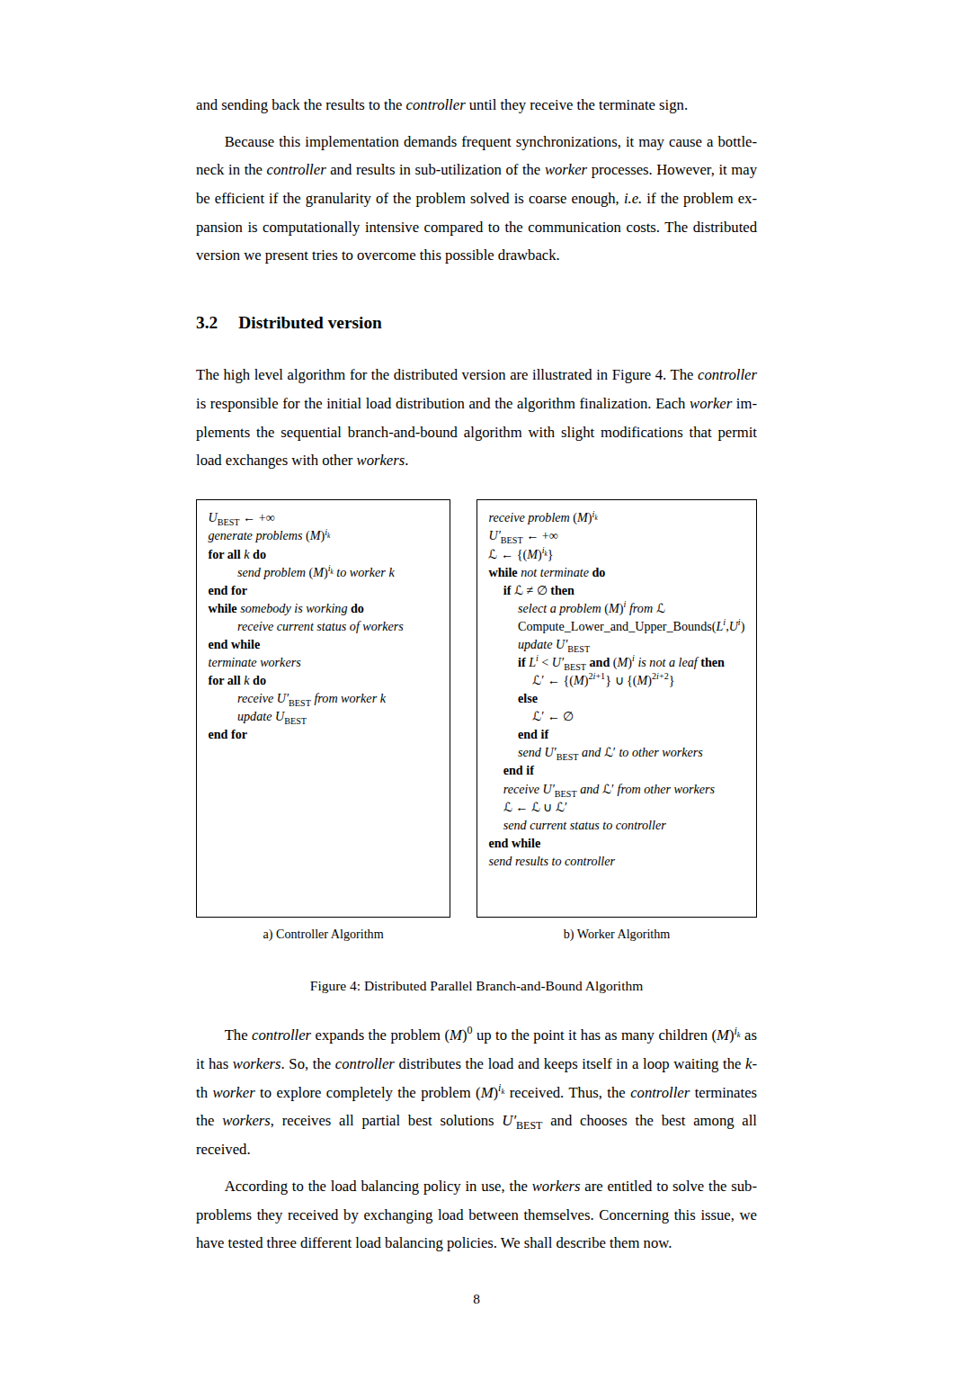and sending back the results to the controller until they receive the terminate sign.
Because this implementation demands frequent synchronizations, it may cause a bottleneck in the controller and results in sub-utilization of the worker processes. However, it may be efficient if the granularity of the problem solved is coarse enough, i.e. if the problem expansion is computationally intensive compared to the communication costs. The distributed version we present tries to overcome this possible drawback.
3.2 Distributed version
The high level algorithm for the distributed version are illustrated in Figure 4. The controller is responsible for the initial load distribution and the algorithm finalization. Each worker implements the sequential branch-and-bound algorithm with slight modifications that permit load exchanges with other workers.
UBEST ← +∞
generate problems (M)ik
for all k do
send problem (M)ik to worker k
end for
while somebody is working do
receive current status of workers
end while
terminate workers
for all k do
receive U′BEST from worker k
update UBEST
end for
receive problem (M)ik
U′BEST ← +∞
ℒ ← {(M)ik}
while not terminate do
if ℒ ≠ ∅ then
select a problem (M)i from ℒ
Compute_Lower_and_Upper_Bounds(Li,Ui)
update U′BEST
if Li < U′BEST and (M)i is not a leaf then
ℒ′ ← {(M)2i+1} ∪ {(M)2i+2}
else
ℒ′ ← ∅
end if
send U′BEST and ℒ′ to other workers
end if
receive U′BEST and ℒ′ from other workers
ℒ ← ℒ ∪ ℒ′
send current status to controller
end while
send results to controller
a) Controller Algorithm
b) Worker Algorithm
Figure 4: Distributed Parallel Branch-and-Bound Algorithm
The controller expands the problem (M)0 up to the point it has as many children (M)ik as it has workers. So, the controller distributes the load and keeps itself in a loop waiting the k-th worker to explore completely the problem (M)ik received. Thus, the controller terminates the workers, receives all partial best solutions U′BEST and chooses the best among all received.
According to the load balancing policy in use, the workers are entitled to solve the sub-problems they received by exchanging load between themselves. Concerning this issue, we have tested three different load balancing policies. We shall describe them now.
8